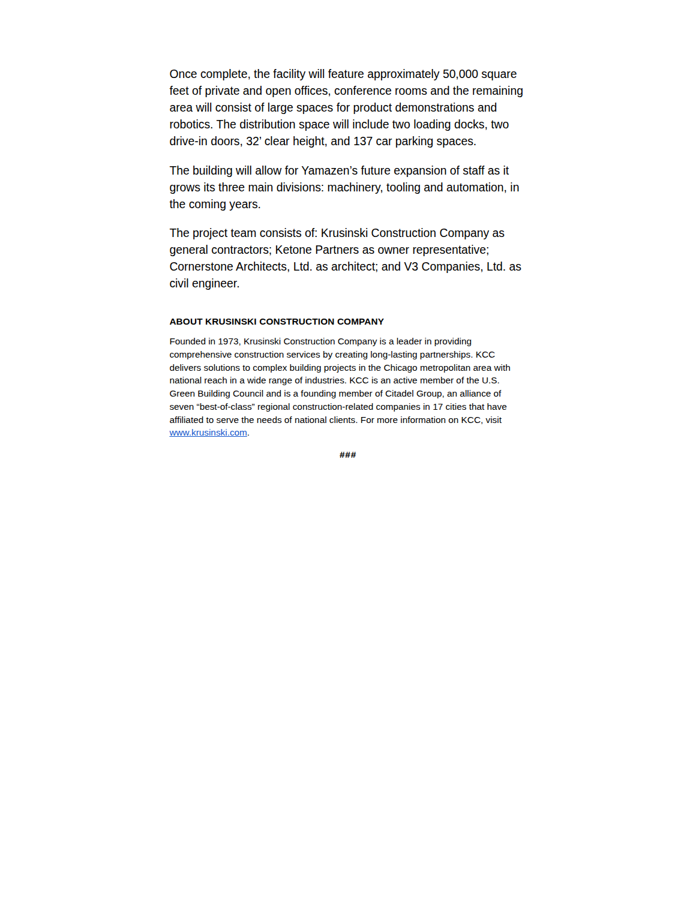Once complete, the facility will feature approximately 50,000 square feet of private and open offices, conference rooms and the remaining area will consist of large spaces for product demonstrations and robotics. The distribution space will include two loading docks, two drive-in doors, 32’ clear height, and 137 car parking spaces.
The building will allow for Yamazen’s future expansion of staff as it grows its three main divisions: machinery, tooling and automation, in the coming years.
The project team consists of: Krusinski Construction Company as general contractors; Ketone Partners as owner representative; Cornerstone Architects, Ltd. as architect; and V3 Companies, Ltd. as civil engineer.
ABOUT KRUSINSKI CONSTRUCTION COMPANY
Founded in 1973, Krusinski Construction Company is a leader in providing comprehensive construction services by creating long-lasting partnerships. KCC delivers solutions to complex building projects in the Chicago metropolitan area with national reach in a wide range of industries. KCC is an active member of the U.S. Green Building Council and is a founding member of Citadel Group, an alliance of seven “best-of-class” regional construction-related companies in 17 cities that have affiliated to serve the needs of national clients. For more information on KCC, visit www.krusinski.com.
###